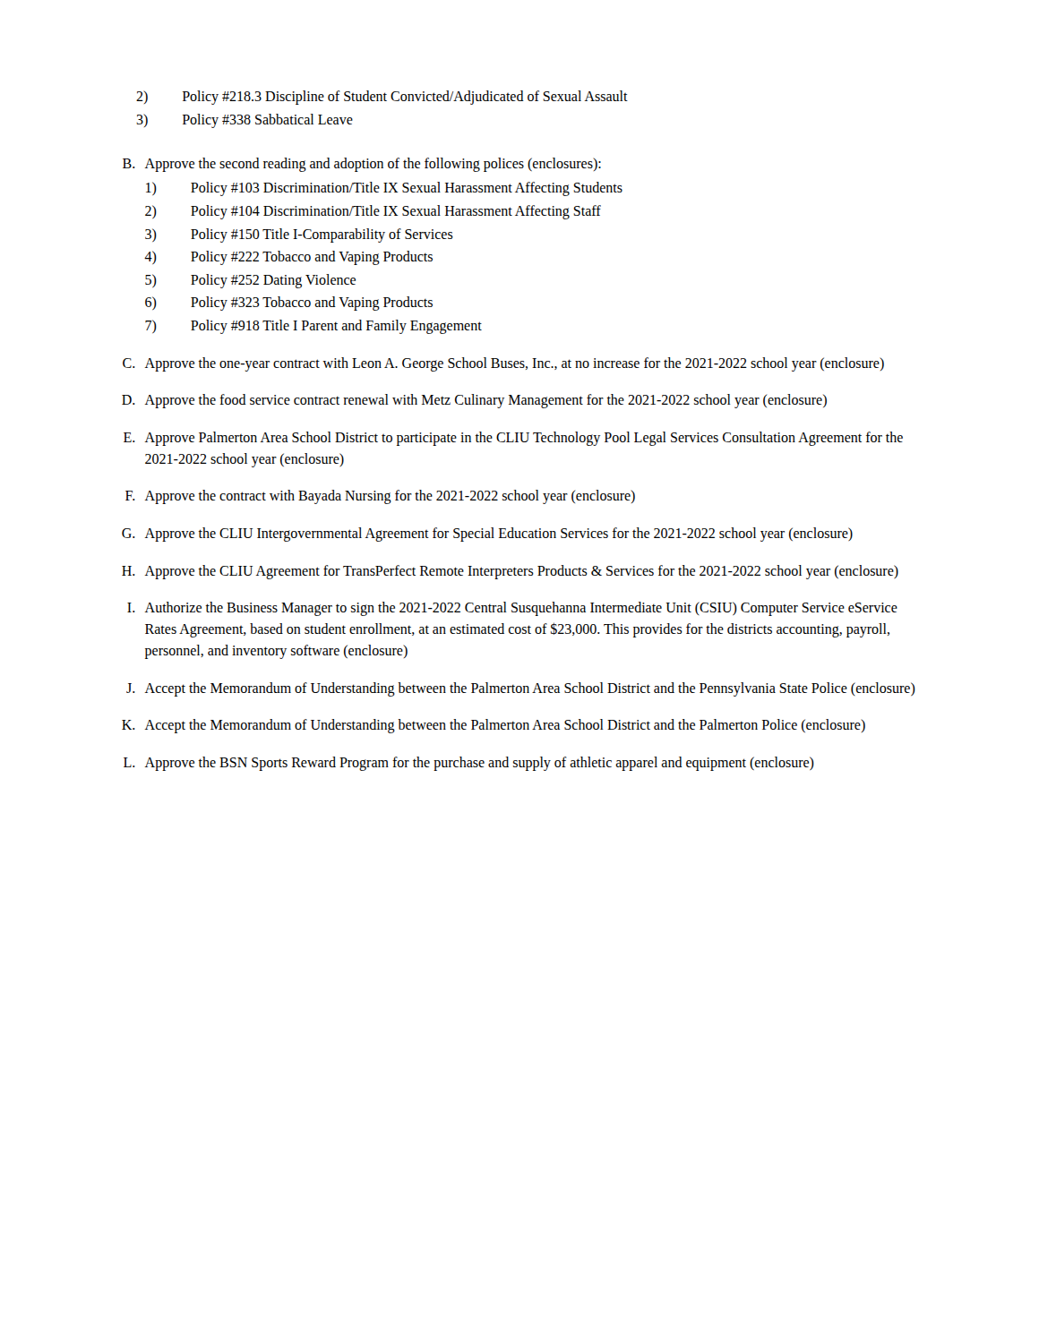2) Policy #218.3 Discipline of Student Convicted/Adjudicated of Sexual Assault
3) Policy #338 Sabbatical Leave
Approve the second reading and adoption of the following polices (enclosures):
1) Policy #103 Discrimination/Title IX Sexual Harassment Affecting Students
2) Policy #104 Discrimination/Title IX Sexual Harassment Affecting Staff
3) Policy #150 Title I-Comparability of Services
4) Policy #222 Tobacco and Vaping Products
5) Policy #252 Dating Violence
6) Policy #323 Tobacco and Vaping Products
7) Policy #918 Title I Parent and Family Engagement
Approve the one-year contract with Leon A. George School Buses, Inc., at no increase for the 2021-2022 school year (enclosure)
Approve the food service contract renewal with Metz Culinary Management for the 2021-2022 school year (enclosure)
Approve Palmerton Area School District to participate in the CLIU Technology Pool Legal Services Consultation Agreement for the 2021-2022 school year (enclosure)
Approve the contract with Bayada Nursing for the 2021-2022 school year (enclosure)
Approve the CLIU Intergovernmental Agreement for Special Education Services for the 2021-2022 school year (enclosure)
Approve the CLIU Agreement for TransPerfect Remote Interpreters Products & Services for the 2021-2022 school year (enclosure)
Authorize the Business Manager to sign the 2021-2022 Central Susquehanna Intermediate Unit (CSIU) Computer Service eService Rates Agreement, based on student enrollment, at an estimated cost of $23,000. This provides for the districts accounting, payroll, personnel, and inventory software (enclosure)
Accept the Memorandum of Understanding between the Palmerton Area School District and the Pennsylvania State Police (enclosure)
Accept the Memorandum of Understanding between the Palmerton Area School District and the Palmerton Police (enclosure)
Approve the BSN Sports Reward Program for the purchase and supply of athletic apparel and equipment (enclosure)